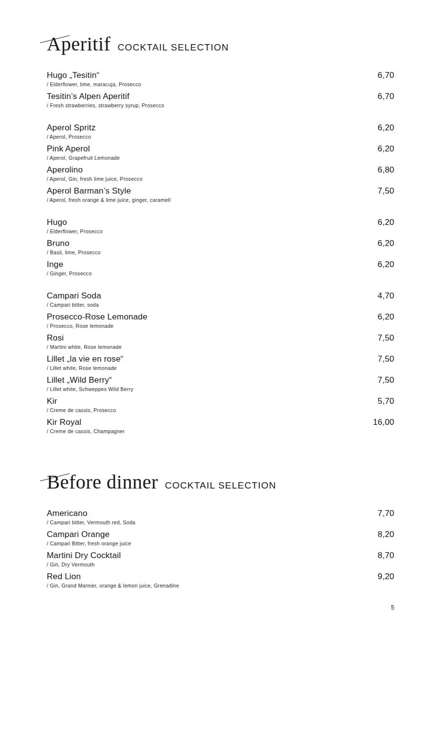Aperitif Cocktail Selection
Hugo „Tesitin“ 6,70
/ Elderflower, lime, maracuja, Prosecco
Tesitin’s Alpen Aperitif 6,70
/ Fresh strawberries, strawberry syrup, Prosecco
Aperol Spritz 6,20
/ Aperol, Prosecco
Pink Aperol 6,20
/ Aperol, Grapefruit Lemonade
Aperolino 6,80
/ Aperol, Gin, fresh lime juice, Prosecco
Aperol Barman’s Style 7,50
/ Aperol, fresh orange & lime juice, ginger, caramell
Hugo 6,20
/ Elderflower, Prosecco
Bruno 6,20
/ Basil, lime, Prosecco
Inge 6,20
/ Ginger, Prosecco
Campari Soda 4,70
/ Campari bitter, soda
Prosecco-Rose Lemonade 6,20
/ Prosecco, Rose lemonade
Rosi 7,50
/ Martini white, Rose lemonade
Lillet „la vie en rose“ 7,50
/ Lillet white, Rose lemonade
Lillet „Wild Berry“ 7,50
/ Lillet white, Schweppes Wild Berry
Kir 5,70
/ Creme de cassis, Prosecco
Kir Royal 16,00
/ Creme de cassis, Champagner
Before dinner Cocktail Selection
Americano 7,70
/ Campari bitter, Vermouth red, Soda
Campari Orange 8,20
/ Campari Bitter, fresh orange juice
Martini Dry Cocktail 8,70
/ Gin, Dry Vermouth
Red Lion 9,20
/ Gin, Grand Marnier, orange & lemon juice, Grenadine
5